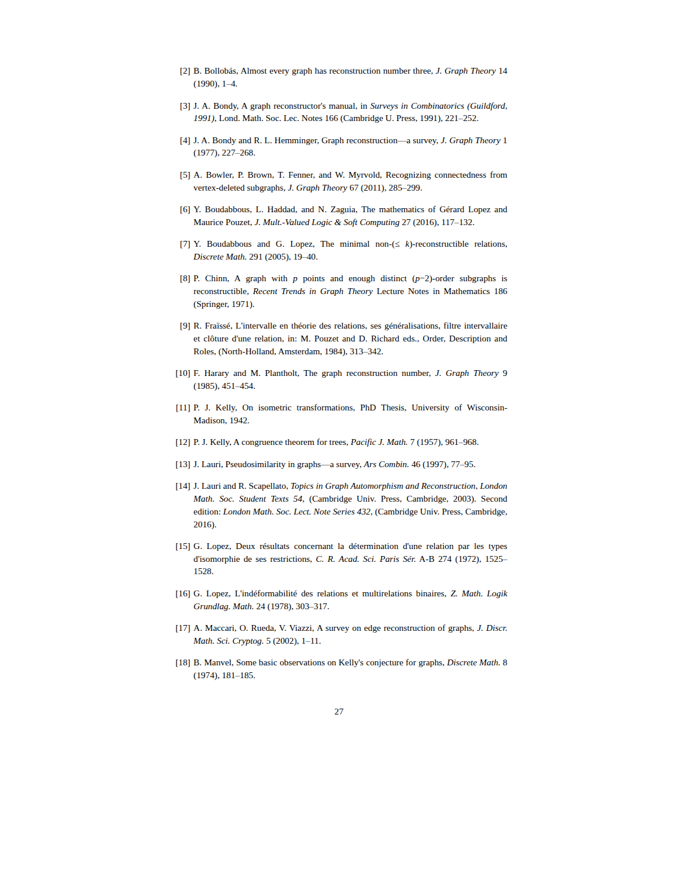[2] B. Bollobás, Almost every graph has reconstruction number three, J. Graph Theory 14 (1990), 1–4.
[3] J. A. Bondy, A graph reconstructor's manual, in Surveys in Combinatorics (Guildford, 1991), Lond. Math. Soc. Lec. Notes 166 (Cambridge U. Press, 1991), 221–252.
[4] J. A. Bondy and R. L. Hemminger, Graph reconstruction—a survey, J. Graph Theory 1 (1977), 227–268.
[5] A. Bowler, P. Brown, T. Fenner, and W. Myrvold, Recognizing connectedness from vertex-deleted subgraphs, J. Graph Theory 67 (2011), 285–299.
[6] Y. Boudabbous, L. Haddad, and N. Zaguia, The mathematics of Gérard Lopez and Maurice Pouzet, J. Mult.-Valued Logic & Soft Computing 27 (2016), 117–132.
[7] Y. Boudabbous and G. Lopez, The minimal non-(≤ k)-reconstructible relations, Discrete Math. 291 (2005), 19–40.
[8] P. Chinn, A graph with p points and enough distinct (p−2)-order subgraphs is reconstructible, Recent Trends in Graph Theory Lecture Notes in Mathematics 186 (Springer, 1971).
[9] R. Fraïssé, L'intervalle en théorie des relations, ses généralisations, filtre intervallaire et clôture d'une relation, in: M. Pouzet and D. Richard eds., Order, Description and Roles, (North-Holland, Amsterdam, 1984), 313–342.
[10] F. Harary and M. Plantholt, The graph reconstruction number, J. Graph Theory 9 (1985), 451–454.
[11] P. J. Kelly, On isometric transformations, PhD Thesis, University of Wisconsin-Madison, 1942.
[12] P. J. Kelly, A congruence theorem for trees, Pacific J. Math. 7 (1957), 961–968.
[13] J. Lauri, Pseudosimilarity in graphs—a survey, Ars Combin. 46 (1997), 77–95.
[14] J. Lauri and R. Scapellato, Topics in Graph Automorphism and Reconstruction, London Math. Soc. Student Texts 54, (Cambridge Univ. Press, Cambridge, 2003). Second edition: London Math. Soc. Lect. Note Series 432, (Cambridge Univ. Press, Cambridge, 2016).
[15] G. Lopez, Deux résultats concernant la détermination d'une relation par les types d'isomorphie de ses restrictions, C. R. Acad. Sci. Paris Sér. A-B 274 (1972), 1525–1528.
[16] G. Lopez, L'indéformabilité des relations et multirelations binaires, Z. Math. Logik Grundlag. Math. 24 (1978), 303–317.
[17] A. Maccari, O. Rueda, V. Viazzi, A survey on edge reconstruction of graphs, J. Discr. Math. Sci. Cryptog. 5 (2002), 1–11.
[18] B. Manvel, Some basic observations on Kelly's conjecture for graphs, Discrete Math. 8 (1974), 181–185.
27